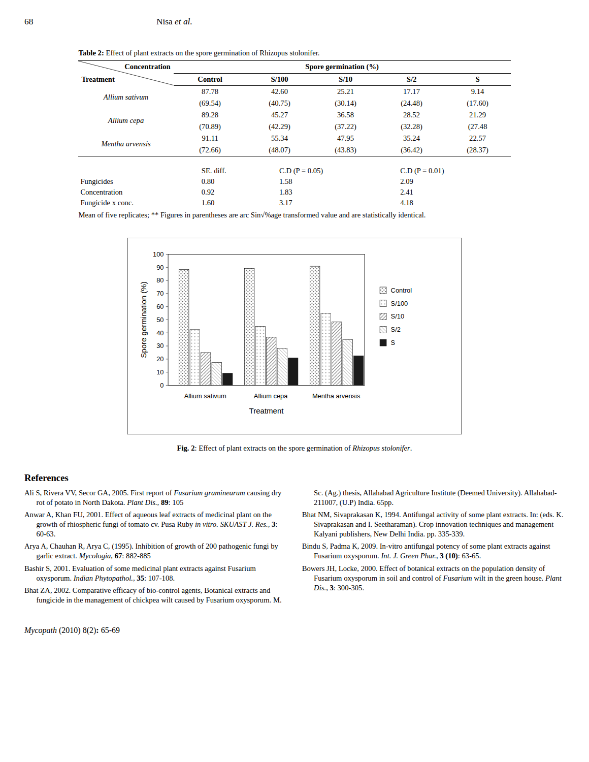68
Nisa et al.
Table 2: Effect of plant extracts on the spore germination of Rhizopus stolonifer.
| Concentration Treatment | Spore germination (%) |
| Control | S/100 | S/10 | S/2 | S |
| Allium sativum | 87.78 | 42.60 | 25.21 | 17.17 | 9.14 |
| (69.54) | (40.75) | (30.14) | (24.48) | (17.60) |
| Allium cepa | 89.28 | 45.27 | 36.58 | 28.52 | 21.29 |
| (70.89) | (42.29) | (37.22) | (32.28) | (27.48 |
| Mentha arvensis | 91.11 | 55.34 | 47.95 | 35.24 | 22.57 |
| (72.66) | (48.07) | (43.83) | (36.42) | (28.37) |
| | SE. diff. | C.D (P = 0.05) | C.D (P = 0.01) |
| Fungicides | 0.80 | 1.58 | 2.09 |
| Concentration | 0.92 | 1.83 | 2.41 |
| Fungicide x conc. | 1.60 | 3.17 | 4.18 |
Mean of five replicates; ** Figures in parentheses are arc Sin√%age transformed value and are statistically identical.
100 90 80 70 60 50 40 30 20 10 0 Spore germination (%) Allium sativum Allium cepa Mentha arvensis Treatment Control S/100 S/10 S/2 S
Fig. 2: Effect of plant extracts on the spore germination of Rhizopus stolonifer.
References
Ali S, Rivera VV, Secor GA, 2005. First report of Fusarium graminearum causing dry rot of potato in North Dakota. Plant Dis., 89: 105
Anwar A, Khan FU, 2001. Effect of aqueous leaf extracts of medicinal plant on the growth of rhiospheric fungi of tomato cv. Pusa Ruby in vitro. SKUAST J. Res., 3: 60-63.
Arya A, Chauhan R, Arya C, (1995). Inhibition of growth of 200 pathogenic fungi by garlic extract. Mycologia, 67: 882-885
Bashir S, 2001. Evaluation of some medicinal plant extracts against Fusarium oxysporum. Indian Phytopathol., 35: 107-108.
Bhat ZA, 2002. Comparative efficacy of bio-control agents, Botanical extracts and fungicide in the management of chickpea wilt caused by Fusarium oxysporum. M. Sc. (Ag.) thesis, Allahabad Agriculture Institute (Deemed University). Allahabad-211007, (U.P) India. 65pp.
Bhat NM, Sivaprakasan K, 1994. Antifungal activity of some plant extracts. In: (eds. K. Sivaprakasan and I. Seetharaman). Crop innovation techniques and management Kalyani publishers, New Delhi India. pp. 335-339.
Bindu S, Padma K, 2009. In-vitro antifungal potency of some plant extracts against Fusarium oxysporum. Int. J. Green Phar., 3 (10): 63-65.
Bowers JH, Locke, 2000. Effect of botanical extracts on the population density of Fusarium oxysporum in soil and control of Fusarium wilt in the green house. Plant Dis., 3: 300-305.
Mycopath (2010) 8(2): 65-69